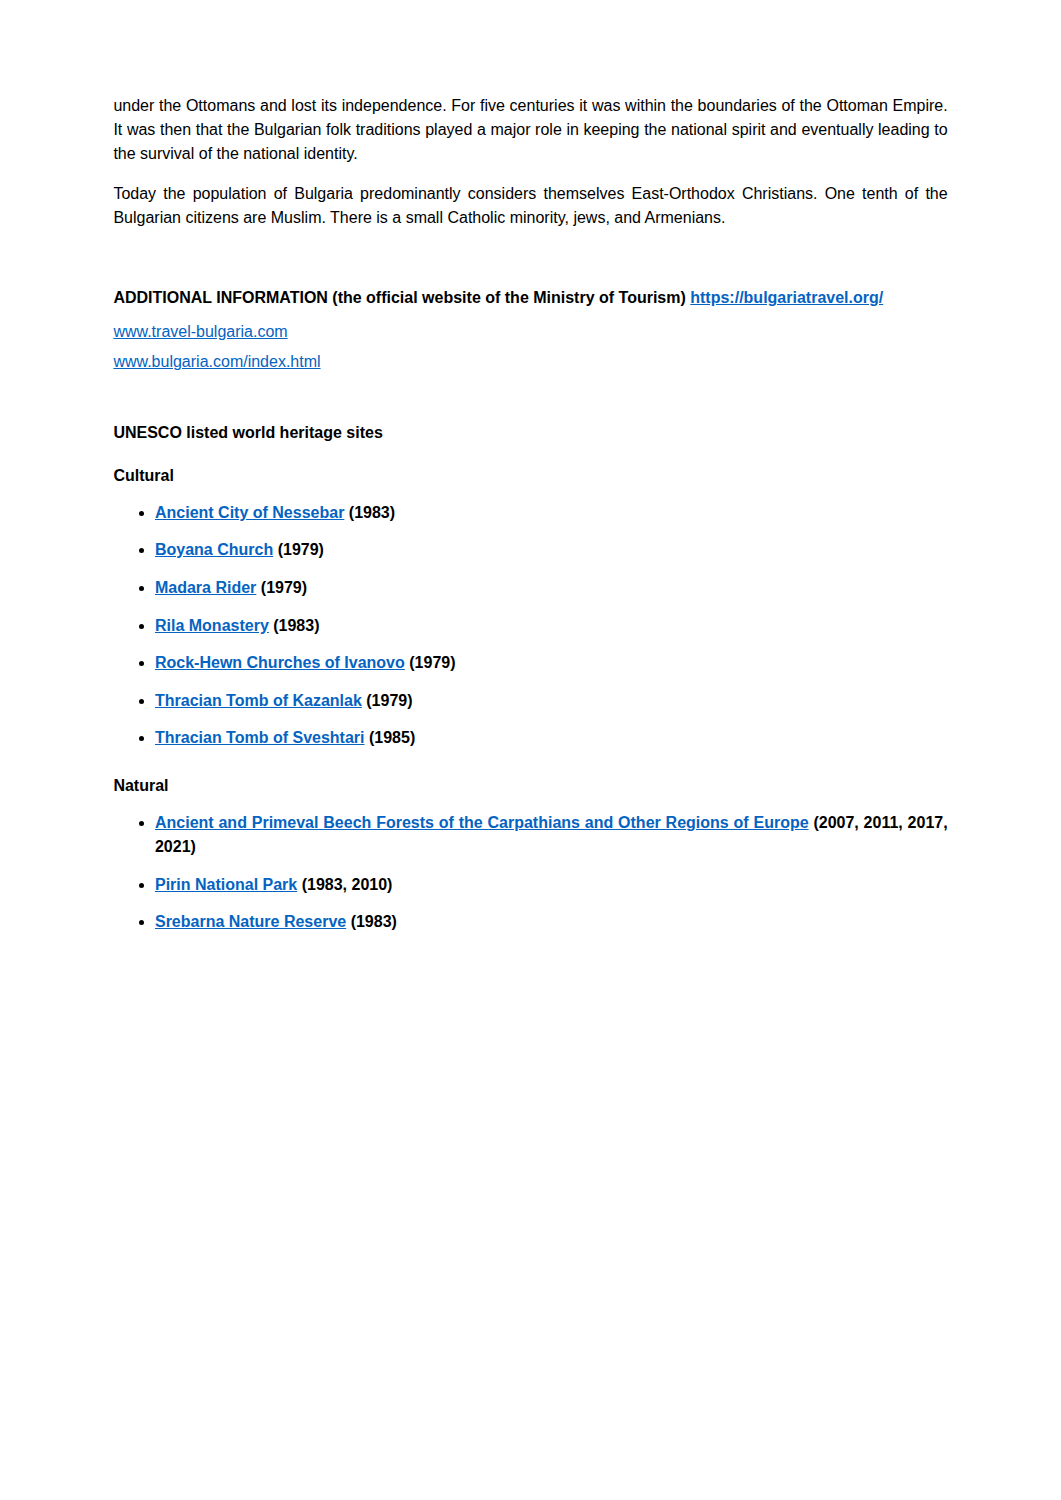under the Ottomans and lost its independence. For five centuries it was within the boundaries of the Ottoman Empire. It was then that the Bulgarian folk traditions played a major role in keeping the national spirit and eventually leading to the survival of the national identity.
Today the population of Bulgaria predominantly considers themselves East-Orthodox Christians. One tenth of the Bulgarian citizens are Muslim. There is a small Catholic minority, jews, and Armenians.
ADDITIONAL INFORMATION (the official website of the Ministry of Tourism) https://bulgariatravel.org/
www.travel-bulgaria.com
www.bulgaria.com/index.html
UNESCO listed world heritage sites
Cultural
Ancient City of Nessebar (1983)
Boyana Church (1979)
Madara Rider (1979)
Rila Monastery (1983)
Rock-Hewn Churches of Ivanovo (1979)
Thracian Tomb of Kazanlak (1979)
Thracian Tomb of Sveshtari (1985)
Natural
Ancient and Primeval Beech Forests of the Carpathians and Other Regions of Europe (2007, 2011, 2017, 2021)
Pirin National Park (1983, 2010)
Srebarna Nature Reserve (1983)